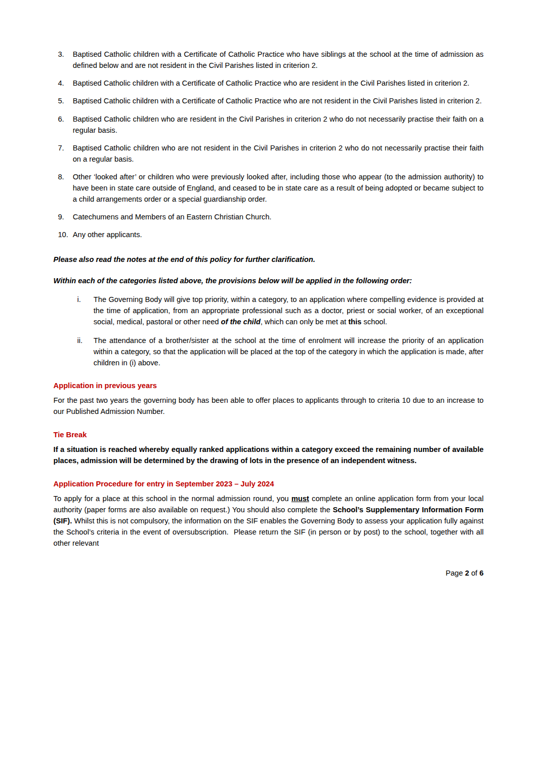Baptised Catholic children with a Certificate of Catholic Practice who have siblings at the school at the time of admission as defined below and are not resident in the Civil Parishes listed in criterion 2.
Baptised Catholic children with a Certificate of Catholic Practice who are resident in the Civil Parishes listed in criterion 2.
Baptised Catholic children with a Certificate of Catholic Practice who are not resident in the Civil Parishes listed in criterion 2.
Baptised Catholic children who are resident in the Civil Parishes in criterion 2 who do not necessarily practise their faith on a regular basis.
Baptised Catholic children who are not resident in the Civil Parishes in criterion 2 who do not necessarily practise their faith on a regular basis.
Other ‘looked after’ or children who were previously looked after, including those who appear (to the admission authority) to have been in state care outside of England, and ceased to be in state care as a result of being adopted or became subject to a child arrangements order or a special guardianship order.
Catechumens and Members of an Eastern Christian Church.
Any other applicants.
Please also read the notes at the end of this policy for further clarification.
Within each of the categories listed above, the provisions below will be applied in the following order:
The Governing Body will give top priority, within a category, to an application where compelling evidence is provided at the time of application, from an appropriate professional such as a doctor, priest or social worker, of an exceptional social, medical, pastoral or other need of the child, which can only be met at this school.
The attendance of a brother/sister at the school at the time of enrolment will increase the priority of an application within a category, so that the application will be placed at the top of the category in which the application is made, after children in (i) above.
Application in previous years
For the past two years the governing body has been able to offer places to applicants through to criteria 10 due to an increase to our Published Admission Number.
Tie Break
If a situation is reached whereby equally ranked applications within a category exceed the remaining number of available places, admission will be determined by the drawing of lots in the presence of an independent witness.
Application Procedure for entry in September 2023 – July 2024
To apply for a place at this school in the normal admission round, you must complete an online application form from your local authority (paper forms are also available on request.) You should also complete the School’s Supplementary Information Form (SIF). Whilst this is not compulsory, the information on the SIF enables the Governing Body to assess your application fully against the School’s criteria in the event of oversubscription. Please return the SIF (in person or by post) to the school, together with all other relevant
Page 2 of 6